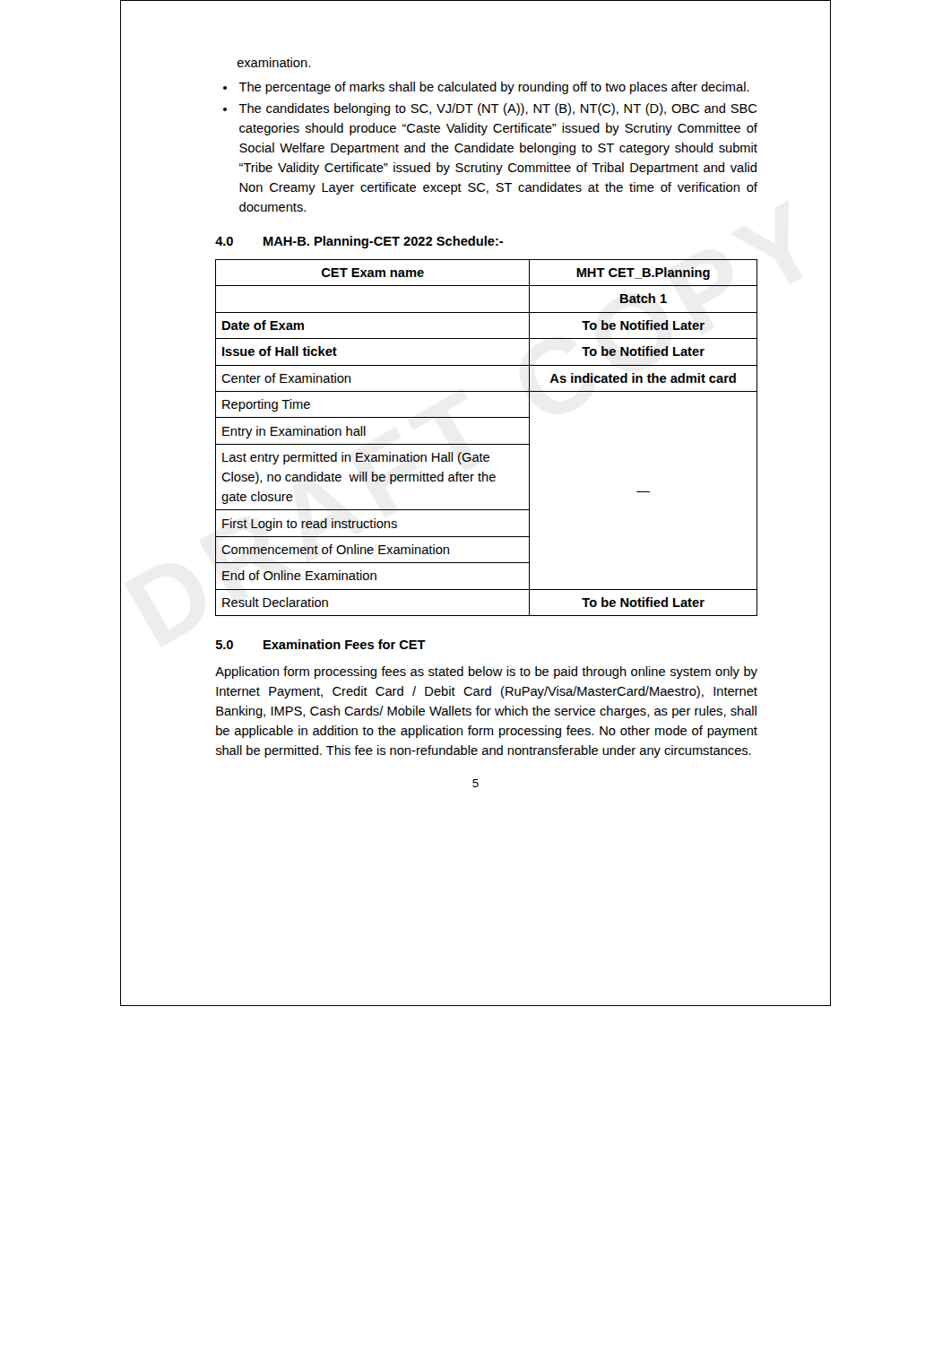DRAFT COPY
examination.
The percentage of marks shall be calculated by rounding off to two places after decimal.
The candidates belonging to SC, VJ/DT (NT (A)), NT (B), NT(C), NT (D), OBC and SBC categories should produce “Caste Validity Certificate” issued by Scrutiny Committee of Social Welfare Department and the Candidate belonging to ST category should submit “Tribe Validity Certificate” issued by Scrutiny Committee of Tribal Department and valid Non Creamy Layer certificate except SC, ST candidates at the time of verification of documents.
4.0 MAH-B. Planning-CET 2022 Schedule:-
| CET Exam name | MHT CET_B.Planning |
| --- | --- |
| | Batch 1 |
| Date of Exam | To be Notified Later |
| Issue of Hall ticket | To be Notified Later |
| Center of Examination | As indicated in the admit card |
| Reporting Time | — |
| Entry in Examination hall |
| Last entry permitted in Examination Hall (Gate Close), no candidate will be permitted after the gate closure |
| First Login to read instructions |
| Commencement of Online Examination |
| End of Online Examination |
| Result Declaration | To be Notified Later |
5.0 Examination Fees for CET
Application form processing fees as stated below is to be paid through online system only by Internet Payment, Credit Card / Debit Card (RuPay/Visa/MasterCard/Maestro), Internet Banking, IMPS, Cash Cards/ Mobile Wallets for which the service charges, as per rules, shall be applicable in addition to the application form processing fees. No other mode of payment shall be permitted. This fee is non-refundable and nontransferable under any circumstances.
5